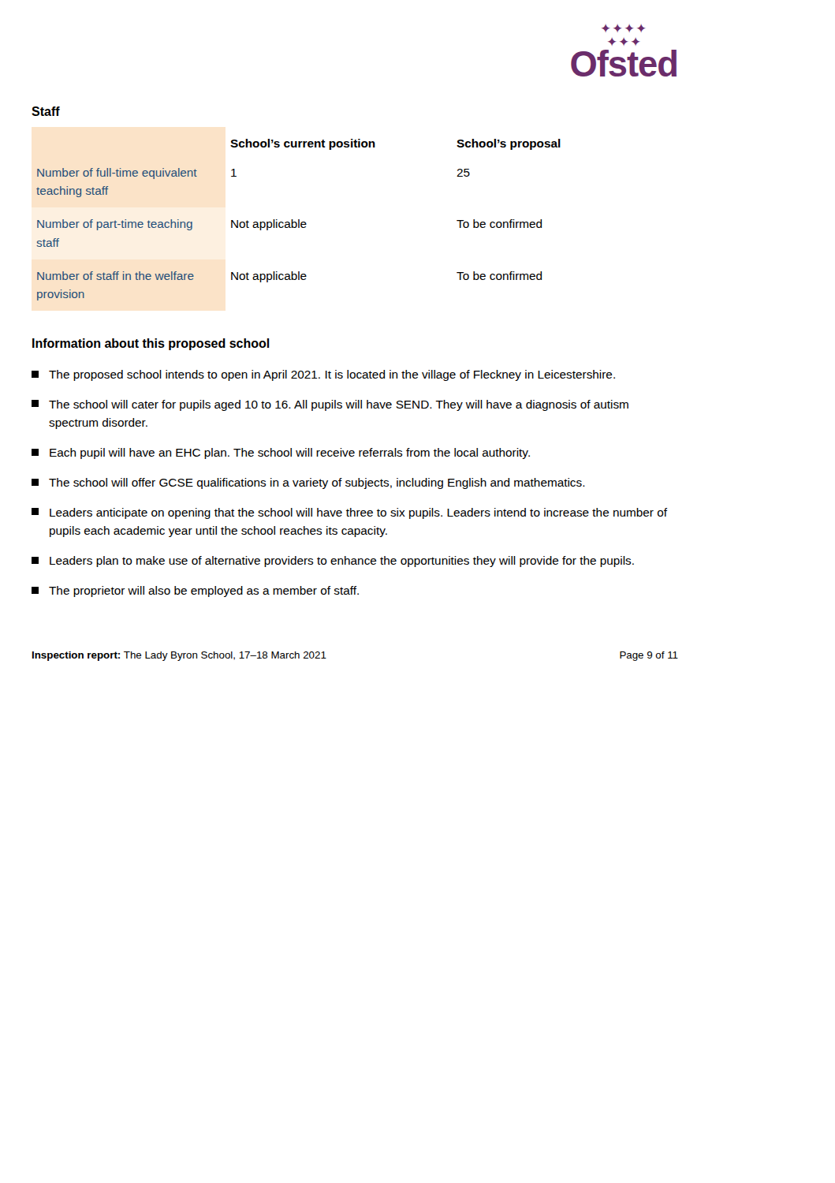✦✦✦✦
✦✦✦ Ofsted
Staff
| | School’s current position | School’s proposal |
| --- | --- | --- |
| Number of full-time equivalent teaching staff | 1 | 25 |
| Number of part-time teaching staff | Not applicable | To be confirmed |
| Number of staff in the welfare provision | Not applicable | To be confirmed |
Information about this proposed school
The proposed school intends to open in April 2021. It is located in the village of Fleckney in Leicestershire.
The school will cater for pupils aged 10 to 16. All pupils will have SEND. They will have a diagnosis of autism spectrum disorder.
Each pupil will have an EHC plan. The school will receive referrals from the local authority.
The school will offer GCSE qualifications in a variety of subjects, including English and mathematics.
Leaders anticipate on opening that the school will have three to six pupils. Leaders intend to increase the number of pupils each academic year until the school reaches its capacity.
Leaders plan to make use of alternative providers to enhance the opportunities they will provide for the pupils.
The proprietor will also be employed as a member of staff.
Inspection report: The Lady Byron School, 17–18 March 2021
Page 9 of 11